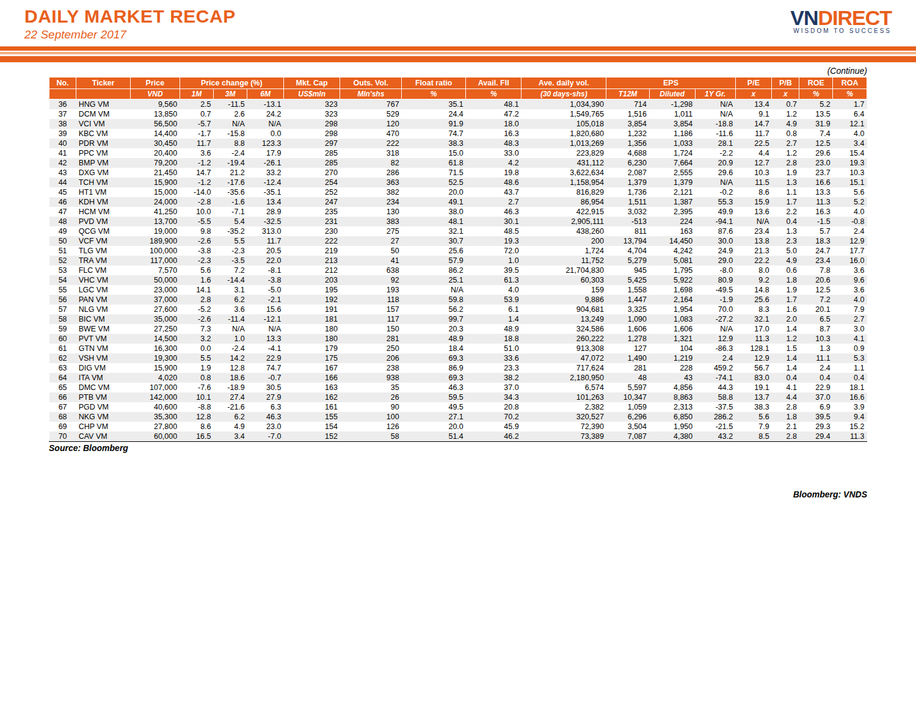DAILY MARKET RECAP
22 September 2017
VNDIRECT
WISDOM TO SUCCESS
(Continue)
| No. | Ticker | Price | Price change (%) | Mkt. Cap | Outs. Vol. | Float ratio | Avail. FII | Ave. daily vol. | EPS | P/E | P/B | ROE | ROA |
| --- | --- | --- | --- | --- | --- | --- | --- | --- | --- | --- | --- | --- | --- |
| | | VND | 1M | 3M | 6M | US$mln | Mln'shs | % | % | (30 days-shs) | T12M | Diluted | 1Y Gr. | x | x | % | % |
| 36 | HNG VM | 9,560 | 2.5 | -11.5 | -13.1 | 323 | 767 | 35.1 | 48.1 | 1,034,390 | 714 | -1,298 | N/A | 13.4 | 0.7 | 5.2 | 1.7 |
| 37 | DCM VM | 13,850 | 0.7 | 2.6 | 24.2 | 323 | 529 | 24.4 | 47.2 | 1,549,765 | 1,516 | 1,011 | N/A | 9.1 | 1.2 | 13.5 | 6.4 |
| 38 | VCI VM | 56,500 | -5.7 | N/A | N/A | 298 | 120 | 91.9 | 18.0 | 105,018 | 3,854 | 3,854 | -18.8 | 14.7 | 4.9 | 31.9 | 12.1 |
| 39 | KBC VM | 14,400 | -1.7 | -15.8 | 0.0 | 298 | 470 | 74.7 | 16.3 | 1,820,680 | 1,232 | 1,186 | -11.6 | 11.7 | 0.8 | 7.4 | 4.0 |
| 40 | PDR VM | 30,450 | 11.7 | 8.8 | 123.3 | 297 | 222 | 38.3 | 48.3 | 1,013,269 | 1,356 | 1,033 | 28.1 | 22.5 | 2.7 | 12.5 | 3.4 |
| 41 | PPC VM | 20,400 | 3.6 | -2.4 | 17.9 | 285 | 318 | 15.0 | 33.0 | 223,829 | 4,688 | 1,724 | -2.2 | 4.4 | 1.2 | 29.6 | 15.4 |
| 42 | BMP VM | 79,200 | -1.2 | -19.4 | -26.1 | 285 | 82 | 61.8 | 4.2 | 431,112 | 6,230 | 7,664 | 20.9 | 12.7 | 2.8 | 23.0 | 19.3 |
| 43 | DXG VM | 21,450 | 14.7 | 21.2 | 33.2 | 270 | 286 | 71.5 | 19.8 | 3,622,634 | 2,087 | 2,555 | 29.6 | 10.3 | 1.9 | 23.7 | 10.3 |
| 44 | TCH VM | 15,900 | -1.2 | -17.6 | -12.4 | 254 | 363 | 52.5 | 48.6 | 1,158,954 | 1,379 | 1,379 | N/A | 11.5 | 1.3 | 16.6 | 15.1 |
| 45 | HT1 VM | 15,000 | -14.0 | -35.6 | -35.1 | 252 | 382 | 20.0 | 43.7 | 816,829 | 1,736 | 2,121 | -0.2 | 8.6 | 1.1 | 13.3 | 5.6 |
| 46 | KDH VM | 24,000 | -2.8 | -1.6 | 13.4 | 247 | 234 | 49.1 | 2.7 | 86,954 | 1,511 | 1,387 | 55.3 | 15.9 | 1.7 | 11.3 | 5.2 |
| 47 | HCM VM | 41,250 | 10.0 | -7.1 | 28.9 | 235 | 130 | 38.0 | 46.3 | 422,915 | 3,032 | 2,395 | 49.9 | 13.6 | 2.2 | 16.3 | 4.0 |
| 48 | PVD VM | 13,700 | -5.5 | 5.4 | -32.5 | 231 | 383 | 48.1 | 30.1 | 2,905,111 | -513 | 224 | -94.1 | N/A | 0.4 | -1.5 | -0.8 |
| 49 | QCG VM | 19,000 | 9.8 | -35.2 | 313.0 | 230 | 275 | 32.1 | 48.5 | 438,260 | 811 | 163 | 87.6 | 23.4 | 1.3 | 5.7 | 2.4 |
| 50 | VCF VM | 189,900 | -2.6 | 5.5 | 11.7 | 222 | 27 | 30.7 | 19.3 | 200 | 13,794 | 14,450 | 30.0 | 13.8 | 2.3 | 18.3 | 12.9 |
| 51 | TLG VM | 100,000 | -3.8 | -2.3 | 20.5 | 219 | 50 | 25.6 | 72.0 | 1,724 | 4,704 | 4,242 | 24.9 | 21.3 | 5.0 | 24.7 | 17.7 |
| 52 | TRA VM | 117,000 | -2.3 | -3.5 | 22.0 | 213 | 41 | 57.9 | 1.0 | 11,752 | 5,279 | 5,081 | 29.0 | 22.2 | 4.9 | 23.4 | 16.0 |
| 53 | FLC VM | 7,570 | 5.6 | 7.2 | -8.1 | 212 | 638 | 86.2 | 39.5 | 21,704,830 | 945 | 1,795 | -8.0 | 8.0 | 0.6 | 7.8 | 3.6 |
| 54 | VHC VM | 50,000 | 1.6 | -14.4 | -3.8 | 203 | 92 | 25.1 | 61.3 | 60,303 | 5,425 | 5,922 | 80.9 | 9.2 | 1.8 | 20.6 | 9.6 |
| 55 | LGC VM | 23,000 | 14.1 | 3.1 | -5.0 | 195 | 193 | N/A | 4.0 | 159 | 1,558 | 1,698 | -49.5 | 14.8 | 1.9 | 12.5 | 3.6 |
| 56 | PAN VM | 37,000 | 2.8 | 6.2 | -2.1 | 192 | 118 | 59.8 | 53.9 | 9,886 | 1,447 | 2,164 | -1.9 | 25.6 | 1.7 | 7.2 | 4.0 |
| 57 | NLG VM | 27,600 | -5.2 | 3.6 | 15.6 | 191 | 157 | 56.2 | 6.1 | 904,681 | 3,325 | 1,954 | 70.0 | 8.3 | 1.6 | 20.1 | 7.9 |
| 58 | BIC VM | 35,000 | -2.6 | -11.4 | -12.1 | 181 | 117 | 99.7 | 1.4 | 13,249 | 1,090 | 1,083 | -27.2 | 32.1 | 2.0 | 6.5 | 2.7 |
| 59 | BWE VM | 27,250 | 7.3 | N/A | N/A | 180 | 150 | 20.3 | 48.9 | 324,586 | 1,606 | 1,606 | N/A | 17.0 | 1.4 | 8.7 | 3.0 |
| 60 | PVT VM | 14,500 | 3.2 | 1.0 | 13.3 | 180 | 281 | 48.9 | 18.8 | 260,222 | 1,278 | 1,321 | 12.9 | 11.3 | 1.2 | 10.3 | 4.1 |
| 61 | GTN VM | 16,300 | 0.0 | -2.4 | -4.1 | 179 | 250 | 18.4 | 51.0 | 913,308 | 127 | 104 | -86.3 | 128.1 | 1.5 | 1.3 | 0.9 |
| 62 | VSH VM | 19,300 | 5.5 | 14.2 | 22.9 | 175 | 206 | 69.3 | 33.6 | 47,072 | 1,490 | 1,219 | 2.4 | 12.9 | 1.4 | 11.1 | 5.3 |
| 63 | DIG VM | 15,900 | 1.9 | 12.8 | 74.7 | 167 | 238 | 86.9 | 23.3 | 717,624 | 281 | 228 | 459.2 | 56.7 | 1.4 | 2.4 | 1.1 |
| 64 | ITA VM | 4,020 | 0.8 | 18.6 | -0.7 | 166 | 938 | 69.3 | 38.2 | 2,180,950 | 48 | 43 | -74.1 | 83.0 | 0.4 | 0.4 | 0.4 |
| 65 | DMC VM | 107,000 | -7.6 | -18.9 | 30.5 | 163 | 35 | 46.3 | 37.0 | 6,574 | 5,597 | 4,856 | 44.3 | 19.1 | 4.1 | 22.9 | 18.1 |
| 66 | PTB VM | 142,000 | 10.1 | 27.4 | 27.9 | 162 | 26 | 59.5 | 34.3 | 101,263 | 10,347 | 8,863 | 58.8 | 13.7 | 4.4 | 37.0 | 16.6 |
| 67 | PGD VM | 40,600 | -8.8 | -21.6 | 6.3 | 161 | 90 | 49.5 | 20.8 | 2,382 | 1,059 | 2,313 | -37.5 | 38.3 | 2.8 | 6.9 | 3.9 |
| 68 | NKG VM | 35,300 | 12.8 | 6.2 | 46.3 | 155 | 100 | 27.1 | 70.2 | 320,527 | 6,296 | 6,850 | 286.2 | 5.6 | 1.8 | 39.5 | 9.4 |
| 69 | CHP VM | 27,800 | 8.6 | 4.9 | 23.0 | 154 | 126 | 20.0 | 45.9 | 72,390 | 3,504 | 1,950 | -21.5 | 7.9 | 2.1 | 29.3 | 15.2 |
| 70 | CAV VM | 60,000 | 16.5 | 3.4 | -7.0 | 152 | 58 | 51.4 | 46.2 | 73,389 | 7,087 | 4,380 | 43.2 | 8.5 | 2.8 | 29.4 | 11.3 |
Source: Bloomberg
Bloomberg: VNDS